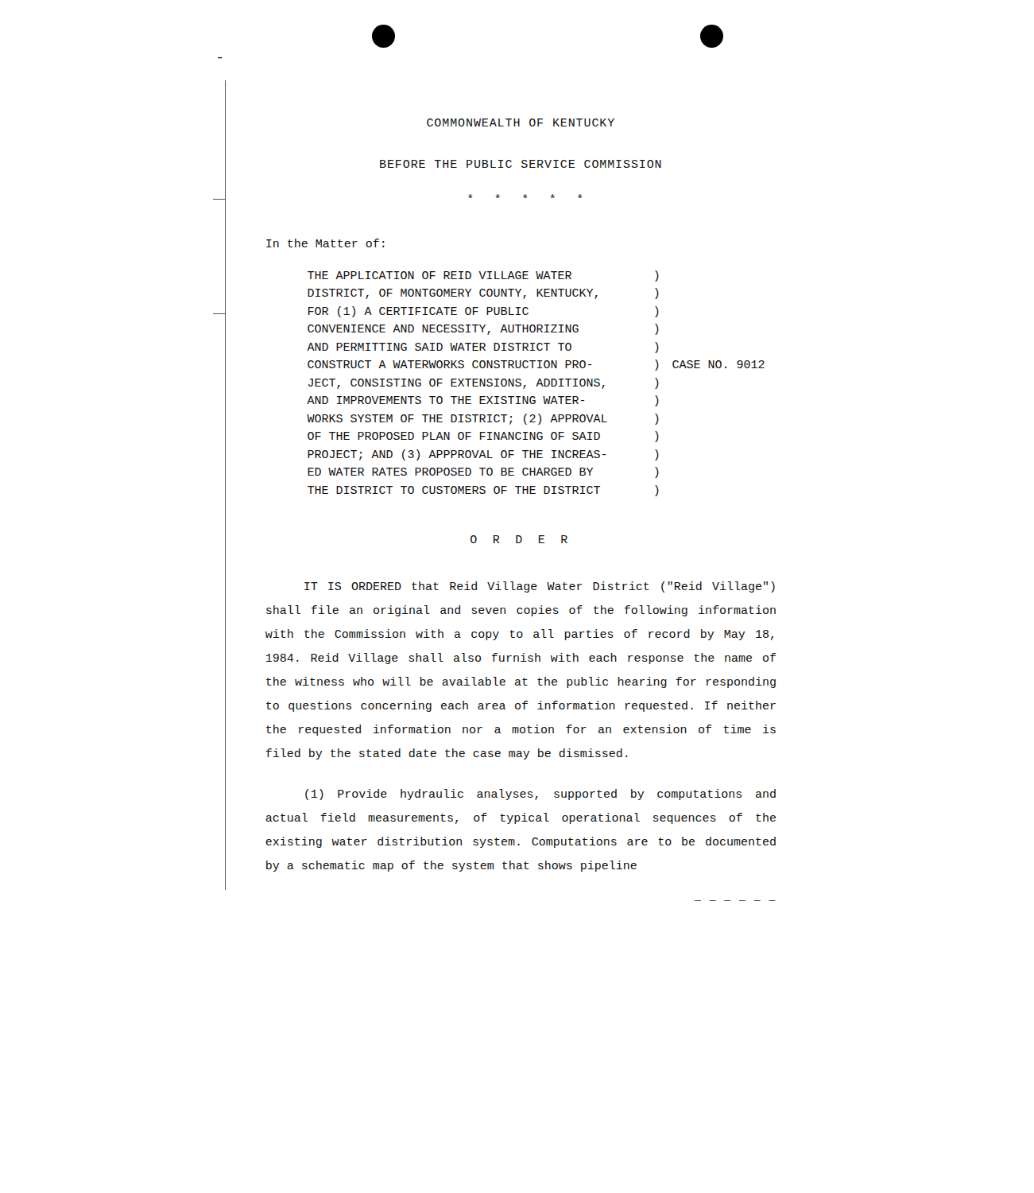-
COMMONWEALTH OF KENTUCKY
BEFORE THE PUBLIC SERVICE COMMISSION
* * * * *
In the Matter of:
| THE APPLICATION OF REID VILLAGE WATER | ) | |
| DISTRICT, OF MONTGOMERY COUNTY, KENTUCKY, | ) | |
| FOR (1) A CERTIFICATE OF PUBLIC | ) | |
| CONVENIENCE AND NECESSITY, AUTHORIZING | ) | |
| AND PERMITTING SAID WATER DISTRICT TO | ) | |
| CONSTRUCT A WATERWORKS CONSTRUCTION PRO- | ) | CASE NO. 9012 |
| JECT, CONSISTING OF EXTENSIONS, ADDITIONS, | ) | |
| AND IMPROVEMENTS TO THE EXISTING WATER- | ) | |
| WORKS SYSTEM OF THE DISTRICT; (2) APPROVAL | ) | |
| OF THE PROPOSED PLAN OF FINANCING OF SAID | ) | |
| PROJECT; AND (3) APPPROVAL OF THE INCREAS- | ) | |
| ED WATER RATES PROPOSED TO BE CHARGED BY | ) | |
| THE DISTRICT TO CUSTOMERS OF THE DISTRICT | ) | |
O R D E R
IT IS ORDERED that Reid Village Water District ("Reid Village") shall file an original and seven copies of the following information with the Commission with a copy to all parties of record by May 18, 1984. Reid Village shall also furnish with each response the name of the witness who will be available at the public hearing for responding to questions concerning each area of information requested. If neither the requested information nor a motion for an extension of time is filed by the stated date the case may be dismissed.
(1) Provide hydraulic analyses, supported by computations and actual field measurements, of typical operational sequences of the existing water distribution system. Computations are to be documented by a schematic map of the system that shows pipeline
— — — — — —